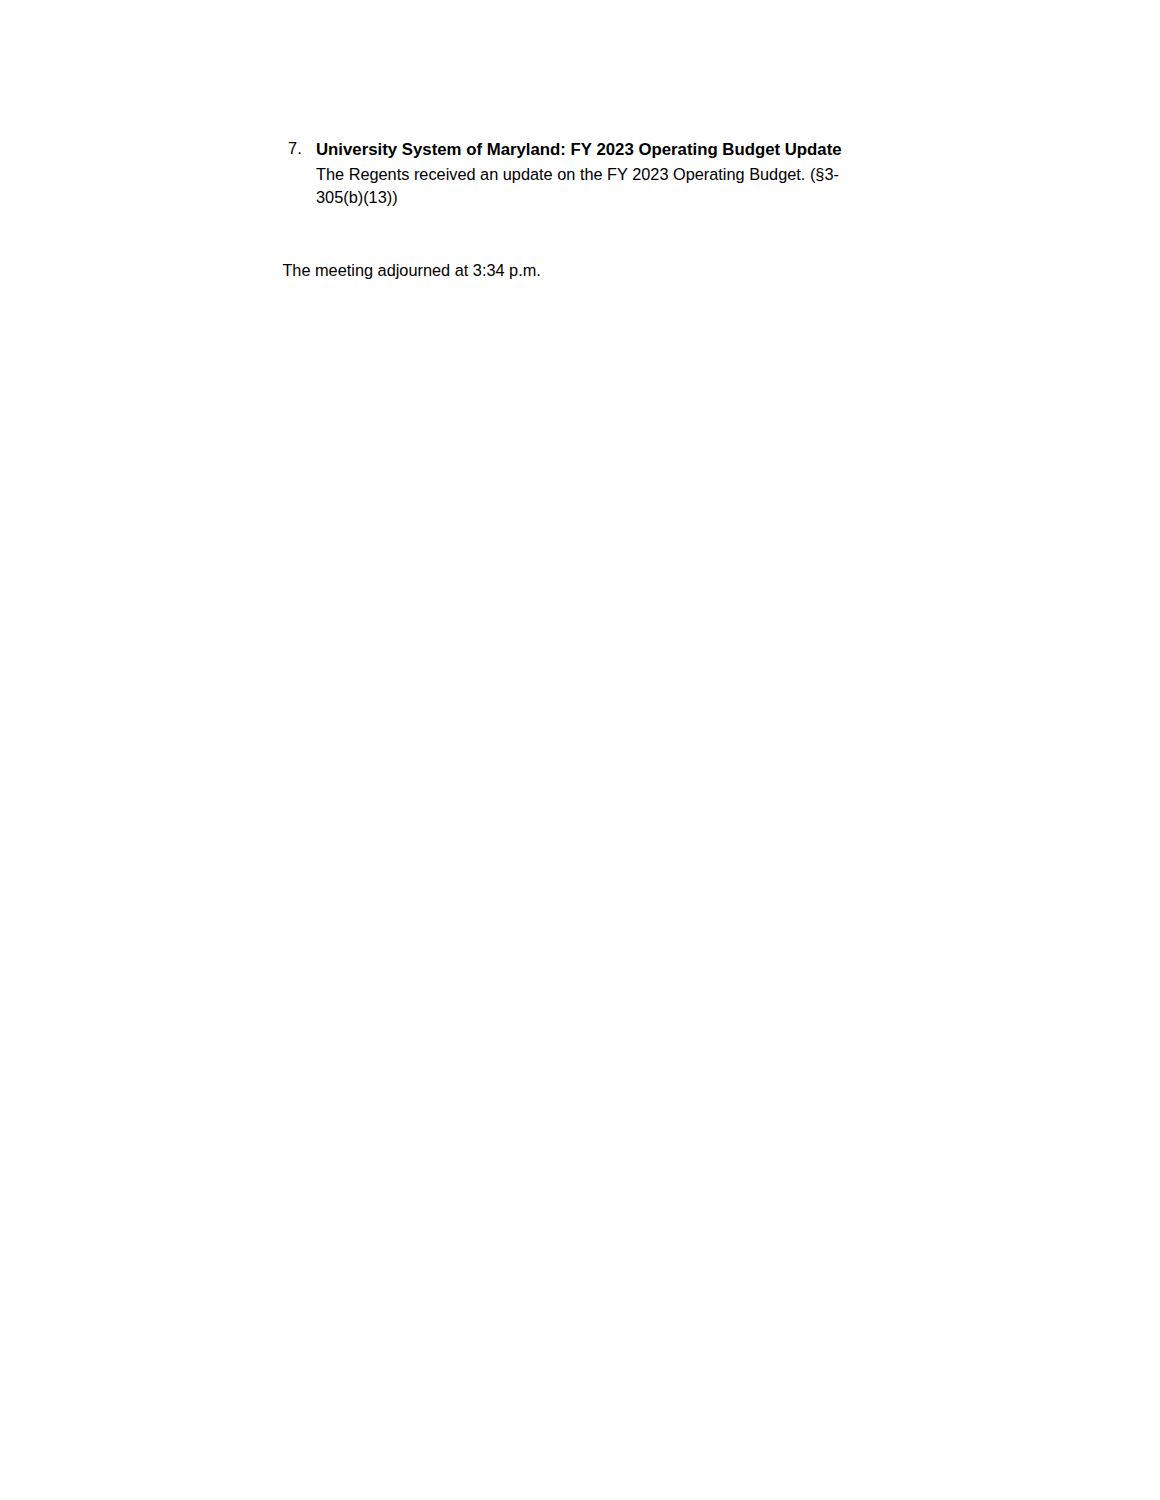7.
University System of Maryland: FY 2023 Operating Budget Update
The Regents received an update on the FY 2023 Operating Budget. (§3-305(b)(13))
The meeting adjourned at 3:34 p.m.